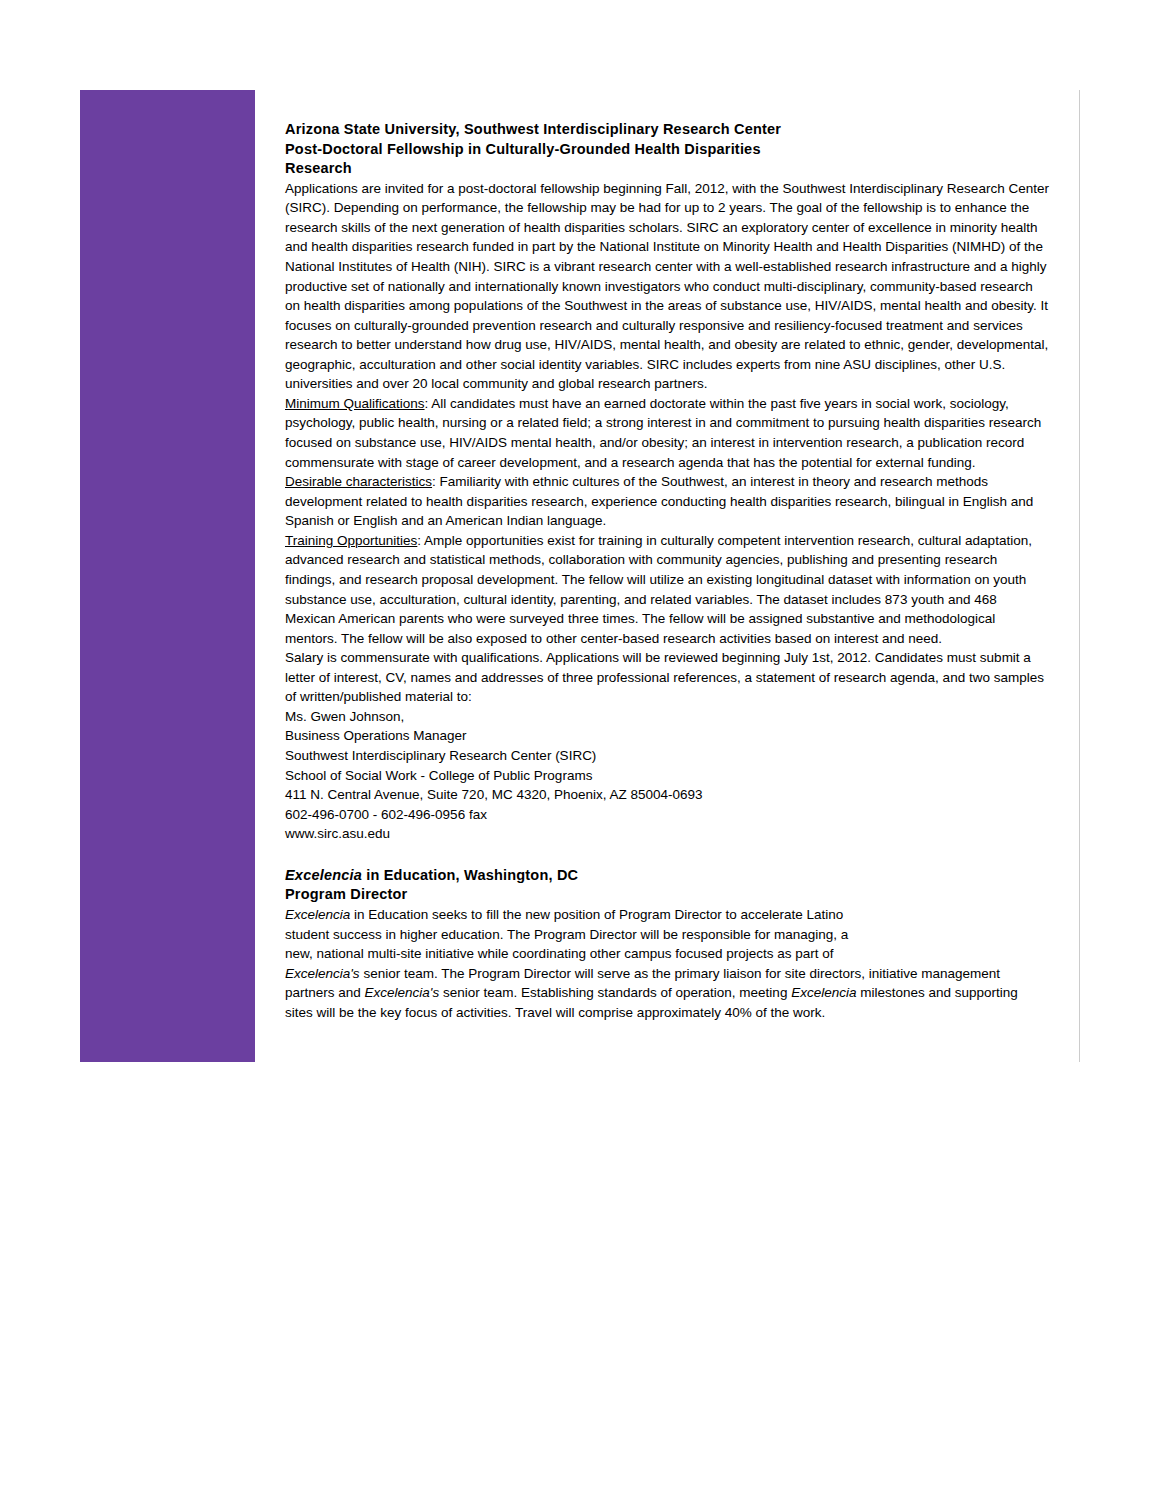Arizona State University, Southwest Interdisciplinary Research Center
Post-Doctoral Fellowship in Culturally-Grounded Health Disparities
Research
Applications are invited for a post-doctoral fellowship beginning Fall, 2012, with the Southwest Interdisciplinary Research Center (SIRC). Depending on performance, the fellowship may be had for up to 2 years. The goal of the fellowship is to enhance the research skills of the next generation of health disparities scholars. SIRC an exploratory center of excellence in minority health and health disparities research funded in part by the National Institute on Minority Health and Health Disparities (NIMHD) of the National Institutes of Health (NIH). SIRC is a vibrant research center with a well-established research infrastructure and a highly productive set of nationally and internationally known investigators who conduct multi-disciplinary, community-based research on health disparities among populations of the Southwest in the areas of substance use, HIV/AIDS, mental health and obesity. It focuses on culturally-grounded prevention research and culturally responsive and resiliency-focused treatment and services research to better understand how drug use, HIV/AIDS, mental health, and obesity are related to ethnic, gender, developmental, geographic, acculturation and other social identity variables. SIRC includes experts from nine ASU disciplines, other U.S. universities and over 20 local community and global research partners.
Minimum Qualifications: All candidates must have an earned doctorate within the past five years in social work, sociology, psychology, public health, nursing or a related field; a strong interest in and commitment to pursuing health disparities research focused on substance use, HIV/AIDS mental health, and/or obesity; an interest in intervention research, a publication record commensurate with stage of career development, and a research agenda that has the potential for external funding.
Desirable characteristics: Familiarity with ethnic cultures of the Southwest, an interest in theory and research methods development related to health disparities research, experience conducting health disparities research, bilingual in English and Spanish or English and an American Indian language.
Training Opportunities: Ample opportunities exist for training in culturally competent intervention research, cultural adaptation, advanced research and statistical methods, collaboration with community agencies, publishing and presenting research findings, and research proposal development. The fellow will utilize an existing longitudinal dataset with information on youth substance use, acculturation, cultural identity, parenting, and related variables. The dataset includes 873 youth and 468 Mexican American parents who were surveyed three times. The fellow will be assigned substantive and methodological mentors. The fellow will be also exposed to other center-based research activities based on interest and need.
Salary is commensurate with qualifications. Applications will be reviewed beginning July 1st, 2012. Candidates must submit a letter of interest, CV, names and addresses of three professional references, a statement of research agenda, and two samples of written/published material to:
Ms. Gwen Johnson,
Business Operations Manager
Southwest Interdisciplinary Research Center (SIRC)
School of Social Work - College of Public Programs
411 N. Central Avenue, Suite 720, MC 4320, Phoenix, AZ 85004-0693
602-496-0700 - 602-496-0956 fax
www.sirc.asu.edu
Excelencia in Education, Washington, DC
Program Director
Excelencia in Education seeks to fill the new position of Program Director to accelerate Latino
student success in higher education. The Program Director will be responsible for managing, a
new, national multi-site initiative while coordinating other campus focused projects as part of
Excelencia's senior team. The Program Director will serve as the primary liaison for site directors, initiative management partners and Excelencia's senior team. Establishing standards of operation, meeting Excelencia milestones and supporting sites will be the key focus of activities. Travel will comprise approximately 40% of the work.